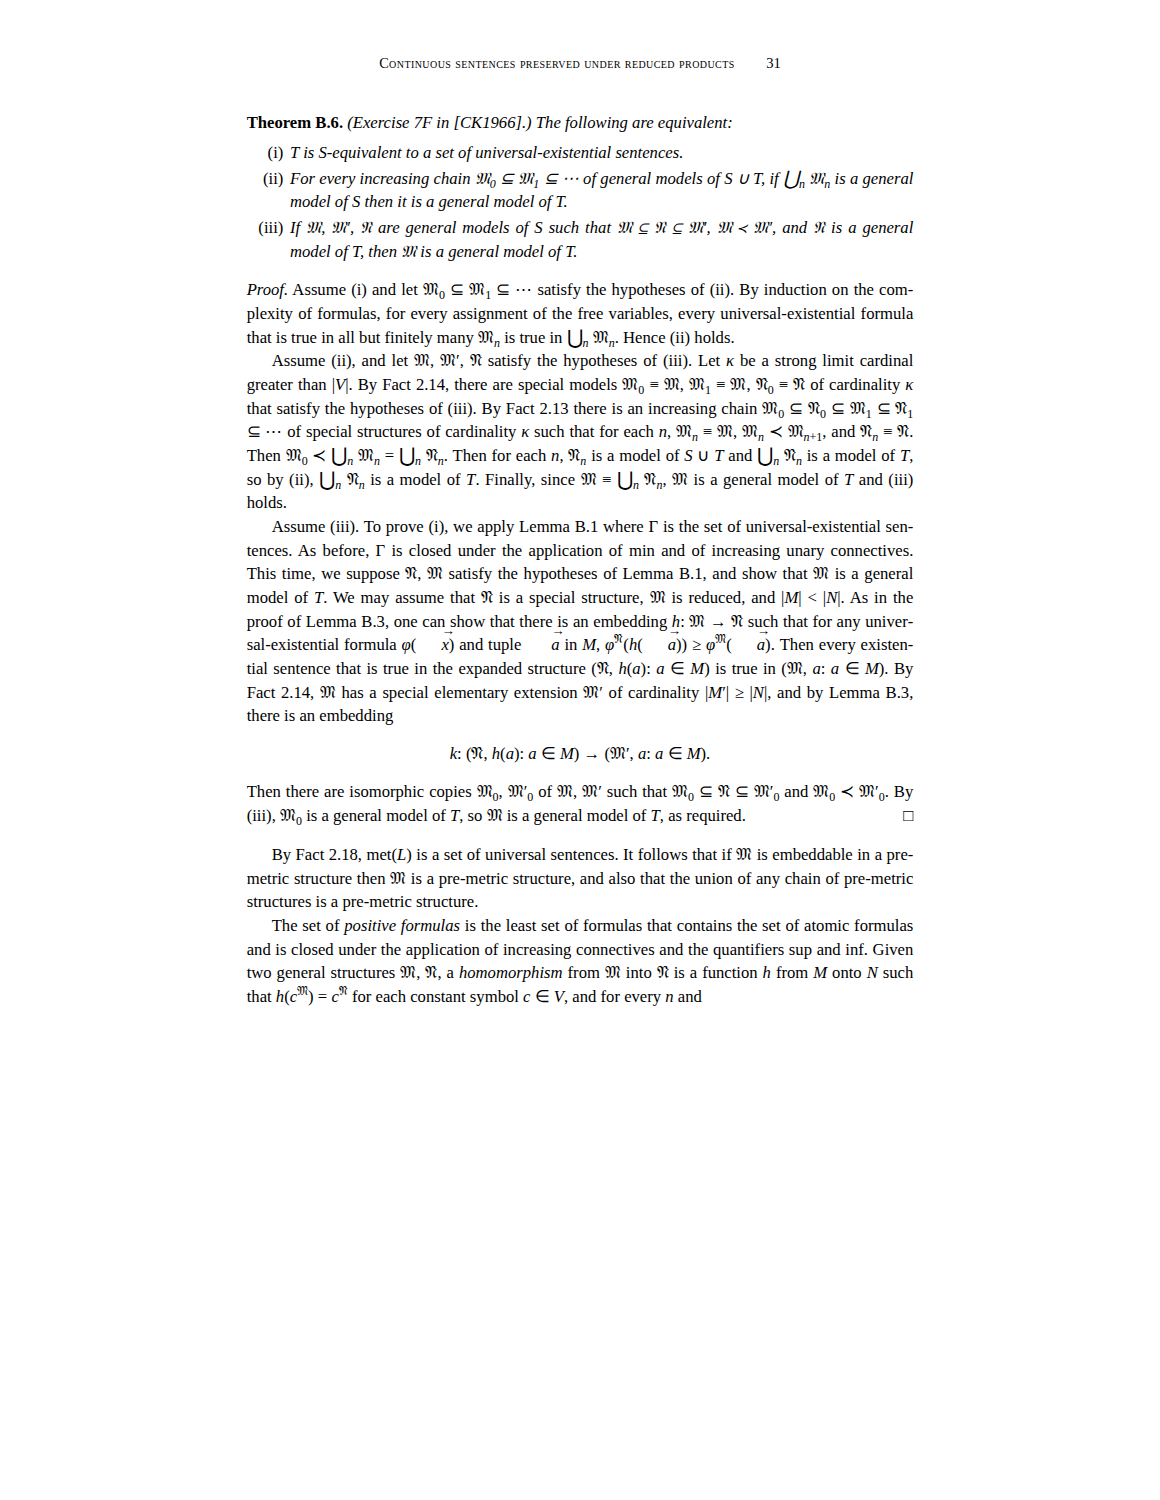Continuous sentences preserved under reduced products 31
Theorem B.6. (Exercise 7F in [CK1966].) The following are equivalent:
(i) T is S-equivalent to a set of universal-existential sentences.
(ii) For every increasing chain 𝔐0 ⊆ 𝔐1 ⊆ ⋯ of general models of S ∪ T, if ⋃n 𝔐n is a general model of S then it is a general model of T.
(iii) If 𝔐, 𝔐′, 𝔑 are general models of S such that 𝔐 ⊆ 𝔑 ⊆ 𝔐′, 𝔐 ≺ 𝔐′, and 𝔑 is a general model of T, then 𝔐 is a general model of T.
Proof. Assume (i) and let 𝔐0 ⊆ 𝔐1 ⊆ ⋯ satisfy the hypotheses of (ii). By induction on the complexity of formulas, for every assignment of the free variables, every universal-existential formula that is true in all but finitely many 𝔐n is true in ⋃n 𝔐n. Hence (ii) holds.
Assume (ii), and let 𝔐, 𝔐′, 𝔑 satisfy the hypotheses of (iii). Let κ be a strong limit cardinal greater than |V|. By Fact 2.14, there are special models 𝔐0 ≡ 𝔐, 𝔐1 ≡ 𝔐, 𝔑0 ≡ 𝔑 of cardinality κ that satisfy the hypotheses of (iii). By Fact 2.13 there is an increasing chain 𝔐0 ⊆ 𝔑0 ⊆ 𝔐1 ⊆ 𝔑1 ⊆ ⋯ of special structures of cardinality κ such that for each n, 𝔐n ≡ 𝔐, 𝔐n ≺ 𝔐n+1, and 𝔑n ≡ 𝔑. Then 𝔐0 ≺ ⋃n 𝔐n = ⋃n 𝔑n. Then for each n, 𝔑n is a model of S ∪ T and ⋃n 𝔑n is a model of T, so by (ii), ⋃n 𝔑n is a model of T. Finally, since 𝔐 ≡ ⋃n 𝔑n, 𝔐 is a general model of T and (iii) holds.
Assume (iii). To prove (i), we apply Lemma B.1 where Γ is the set of universal-existential sentences. As before, Γ is closed under the application of min and of increasing unary connectives. This time, we suppose 𝔑, 𝔐 satisfy the hypotheses of Lemma B.1, and show that 𝔐 is a general model of T. We may assume that 𝔑 is a special structure, 𝔐 is reduced, and |M| < |N|. As in the proof of Lemma B.3, one can show that there is an embedding h: 𝔐 → 𝔑 such that for any universal-existential formula φ(→x) and tuple →a in M, φ𝔑(h(→a)) ≥ φ𝔐(→a). Then every existential sentence that is true in the expanded structure (𝔑, h(a): a ∈ M) is true in (𝔐, a: a ∈ M). By Fact 2.14, 𝔐 has a special elementary extension 𝔐′ of cardinality |M′| ≥ |N|, and by Lemma B.3, there is an embedding
k: (𝔑, h(a): a ∈ M) → (𝔐′, a: a ∈ M).
Then there are isomorphic copies 𝔐0, 𝔐′0 of 𝔐, 𝔐′ such that 𝔐0 ⊆ 𝔑 ⊆ 𝔐′0 and 𝔐0 ≺ 𝔐′0. By (iii), 𝔐0 is a general model of T, so 𝔐 is a general model of T, as required. □
By Fact 2.18, met(L) is a set of universal sentences. It follows that if 𝔐 is embeddable in a pre-metric structure then 𝔐 is a pre-metric structure, and also that the union of any chain of pre-metric structures is a pre-metric structure.
The set of positive formulas is the least set of formulas that contains the set of atomic formulas and is closed under the application of increasing connectives and the quantifiers sup and inf. Given two general structures 𝔐, 𝔑, a homomorphism from 𝔐 into 𝔑 is a function h from M onto N such that h(c𝔐) = c𝔑 for each constant symbol c ∈ V, and for every n and